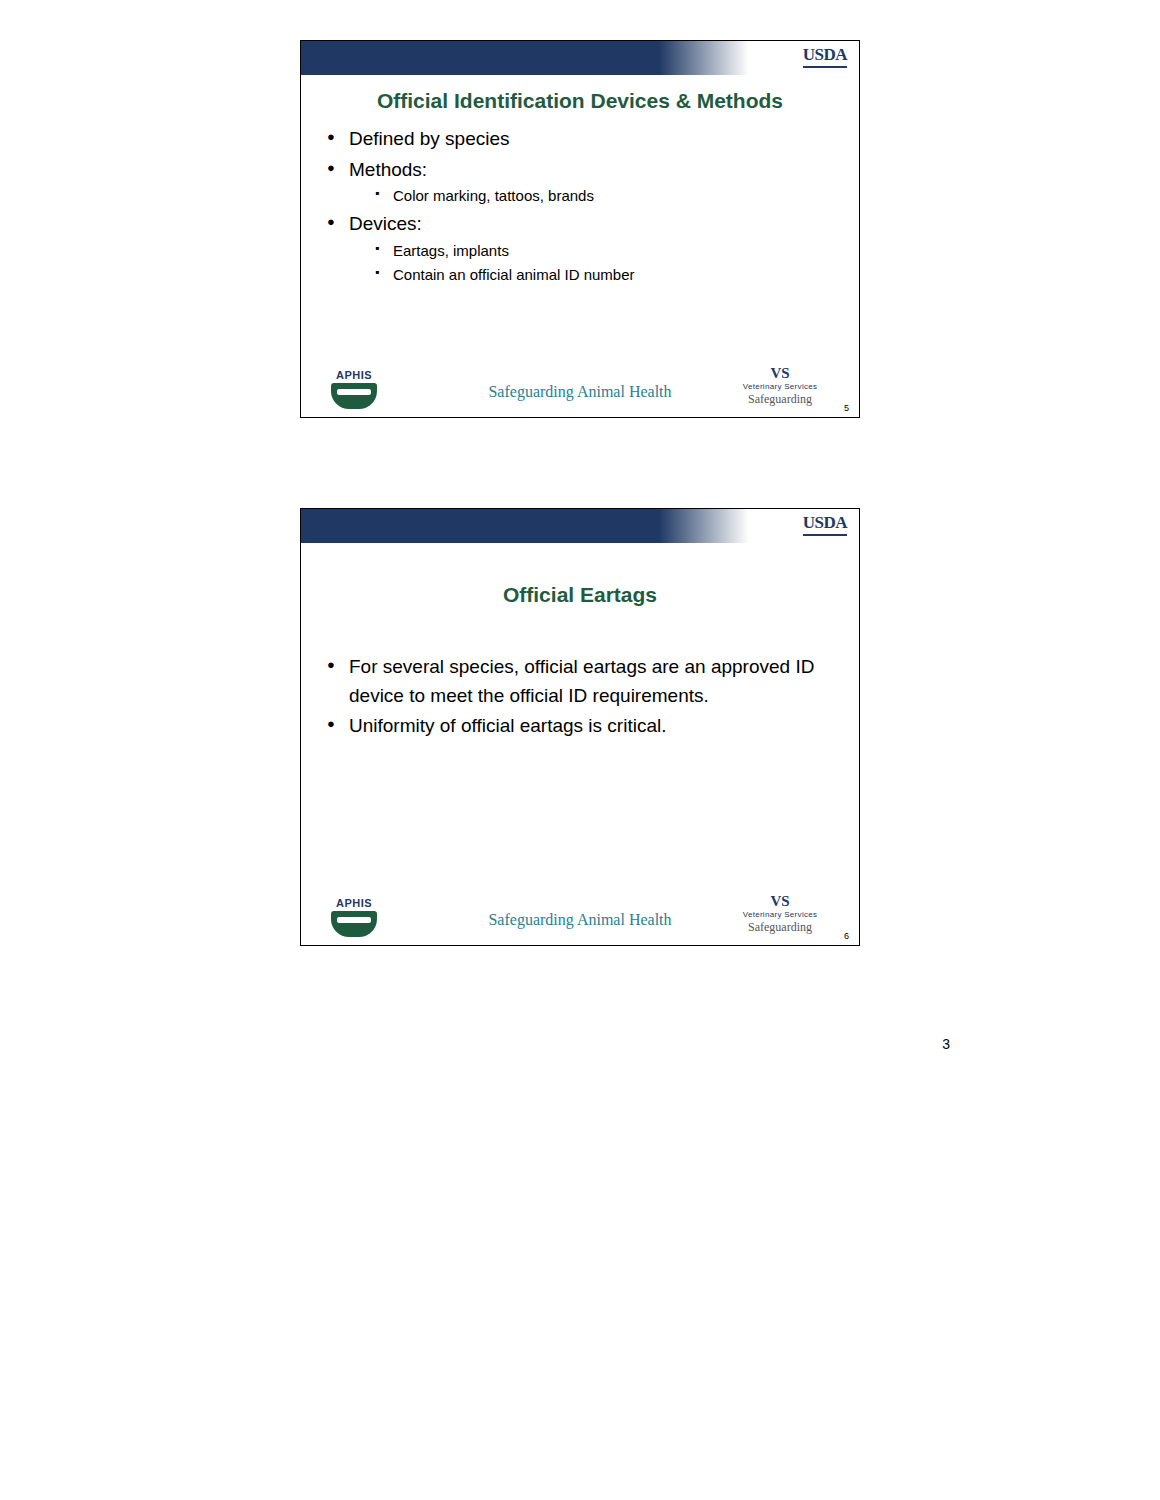USDA
Official Identification Devices & Methods
Defined by species
Methods:
Color marking, tattoos, brands
Devices:
Eartags, implants
Contain an official animal ID number
APHIS
Safeguarding Animal Health
VS
Veterinary Services
Safeguarding
5
USDA
Official Eartags
For several species, official eartags are an approved ID device to meet the official ID requirements.
Uniformity of official eartags is critical.
APHIS
Safeguarding Animal Health
VS
Veterinary Services
Safeguarding
6
3